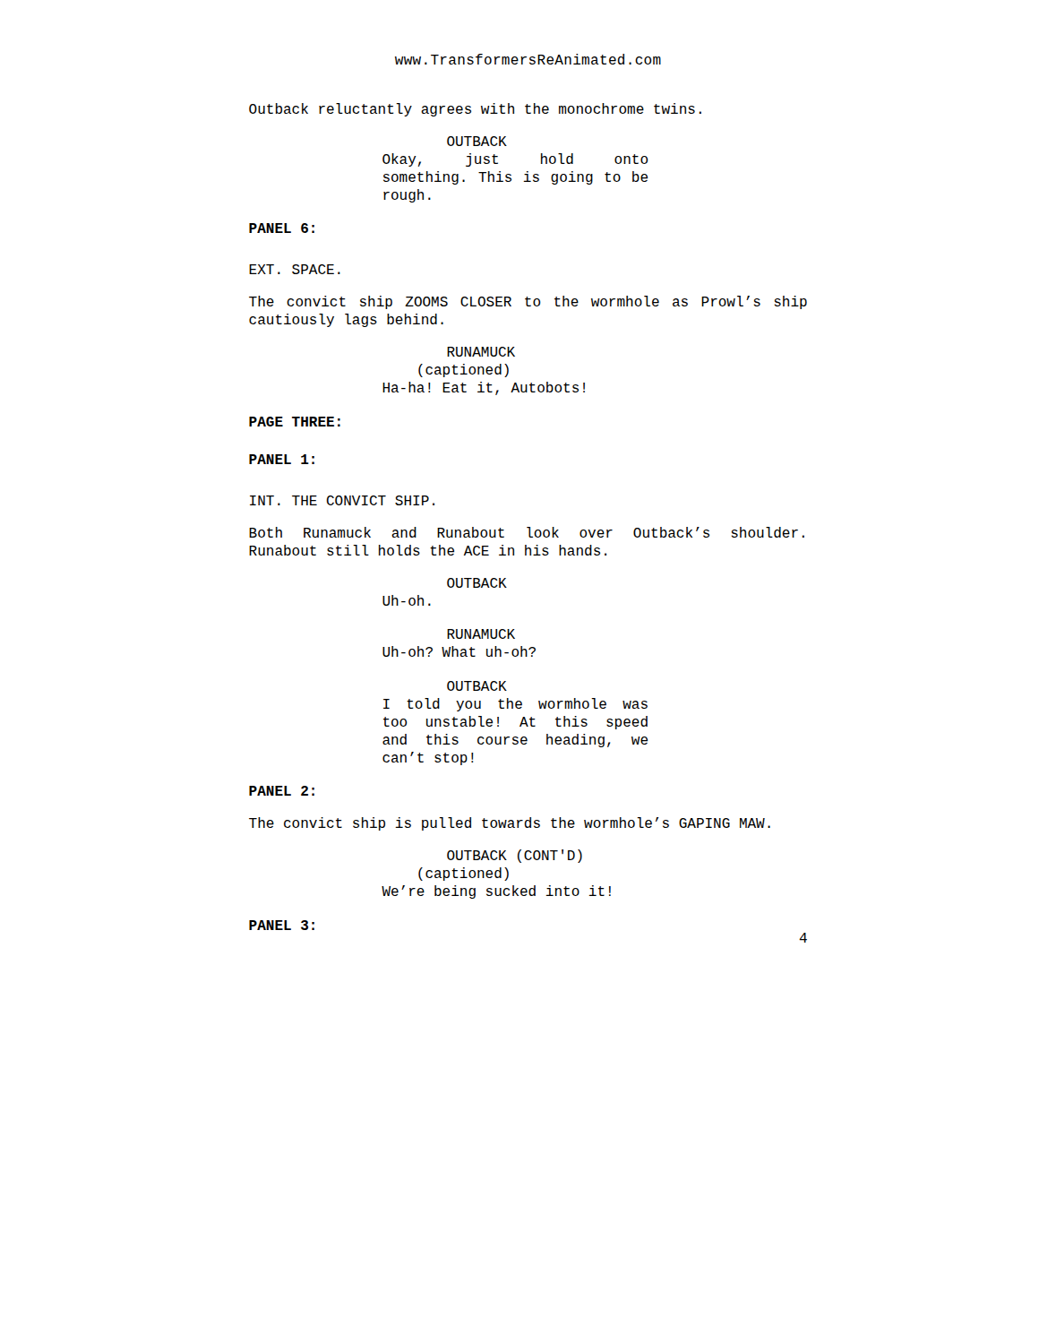www.TransformersReAnimated.com
Outback reluctantly agrees with the monochrome twins.
OUTBACK
Okay, just hold onto something. This is going to be rough.
PANEL 6:
EXT. SPACE.
The convict ship ZOOMS CLOSER to the wormhole as Prowl’s ship cautiously lags behind.
RUNAMUCK
(captioned)
Ha-ha! Eat it, Autobots!
PAGE THREE:
PANEL 1:
INT. THE CONVICT SHIP.
Both Runamuck and Runabout look over Outback’s shoulder. Runabout still holds the ACE in his hands.
OUTBACK
Uh-oh.
RUNAMUCK
Uh-oh? What uh-oh?
OUTBACK
I told you the wormhole was too unstable! At this speed and this course heading, we can’t stop!
PANEL 2:
The convict ship is pulled towards the wormhole’s GAPING MAW.
OUTBACK (CONT'D)
(captioned)
We’re being sucked into it!
PANEL 3:
4